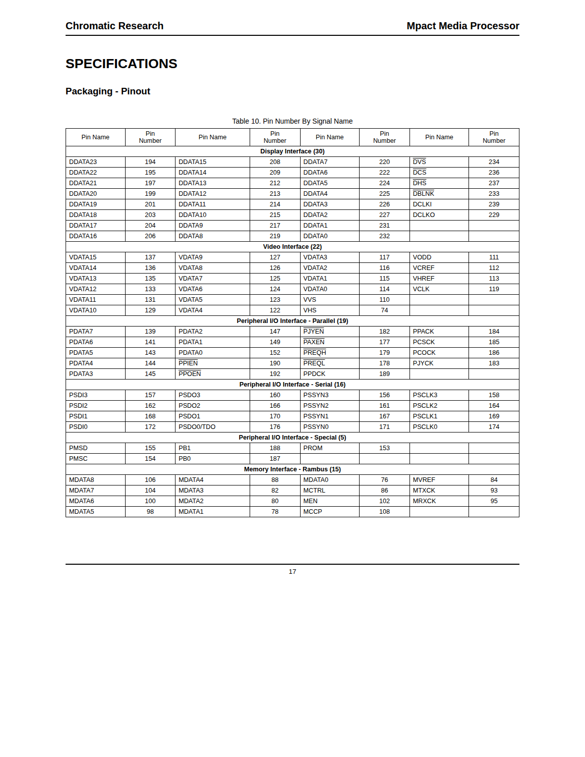Chromatic Research Mpact Media Processor
SPECIFICATIONS
Packaging - Pinout
Table 10. Pin Number By Signal Name
| Pin Name | Pin Number | Pin Name | Pin Number | Pin Name | Pin Number | Pin Name | Pin Number |
| --- | --- | --- | --- | --- | --- | --- | --- |
| Display Interface (30) |
| DDATA23 | 194 | DDATA15 | 208 | DDATA7 | 220 | DVS | 234 |
| DDATA22 | 195 | DDATA14 | 209 | DDATA6 | 222 | DCS | 236 |
| DDATA21 | 197 | DDATA13 | 212 | DDATA5 | 224 | DHS | 237 |
| DDATA20 | 199 | DDATA12 | 213 | DDATA4 | 225 | DBLNK | 233 |
| DDATA19 | 201 | DDATA11 | 214 | DDATA3 | 226 | DCLKI | 239 |
| DDATA18 | 203 | DDATA10 | 215 | DDATA2 | 227 | DCLKO | 229 |
| DDATA17 | 204 | DDATA9 | 217 | DDATA1 | 231 | | |
| DDATA16 | 206 | DDATA8 | 219 | DDATA0 | 232 | | |
| Video Interface (22) |
| VDATA15 | 137 | VDATA9 | 127 | VDATA3 | 117 | VODD | 111 |
| VDATA14 | 136 | VDATA8 | 126 | VDATA2 | 116 | VCREF | 112 |
| VDATA13 | 135 | VDATA7 | 125 | VDATA1 | 115 | VHREF | 113 |
| VDATA12 | 133 | VDATA6 | 124 | VDATA0 | 114 | VCLK | 119 |
| VDATA11 | 131 | VDATA5 | 123 | VVS | 110 | | |
| VDATA10 | 129 | VDATA4 | 122 | VHS | 74 | | |
| Peripheral I/O Interface - Parallel (19) |
| PDATA7 | 139 | PDATA2 | 147 | PJYEN | 182 | PPACK | 184 |
| PDATA6 | 141 | PDATA1 | 149 | PAXEN | 177 | PCSCK | 185 |
| PDATA5 | 143 | PDATA0 | 152 | PREQH | 179 | PCOCK | 186 |
| PDATA4 | 144 | PPIEN | 190 | PREQL | 178 | PJYCK | 183 |
| PDATA3 | 145 | PPOEN | 192 | PPDCK | 189 | | |
| Peripheral I/O Interface - Serial (16) |
| PSDI3 | 157 | PSDO3 | 160 | PSSYN3 | 156 | PSCLK3 | 158 |
| PSDI2 | 162 | PSDO2 | 166 | PSSYN2 | 161 | PSCLK2 | 164 |
| PSDI1 | 168 | PSDO1 | 170 | PSSYN1 | 167 | PSCLK1 | 169 |
| PSDI0 | 172 | PSDO0/TDO | 176 | PSSYN0 | 171 | PSCLK0 | 174 |
| Peripheral I/O Interface - Special (5) |
| PMSD | 155 | PB1 | 188 | PROM | 153 | | |
| PMSC | 154 | PB0 | 187 | | | | |
| Memory Interface - Rambus (15) |
| MDATA8 | 106 | MDATA4 | 88 | MDATA0 | 76 | MVREF | 84 |
| MDATA7 | 104 | MDATA3 | 82 | MCTRL | 86 | MTXCK | 93 |
| MDATA6 | 100 | MDATA2 | 80 | MEN | 102 | MRXCK | 95 |
| MDATA5 | 98 | MDATA1 | 78 | MCCP | 108 | | |
17